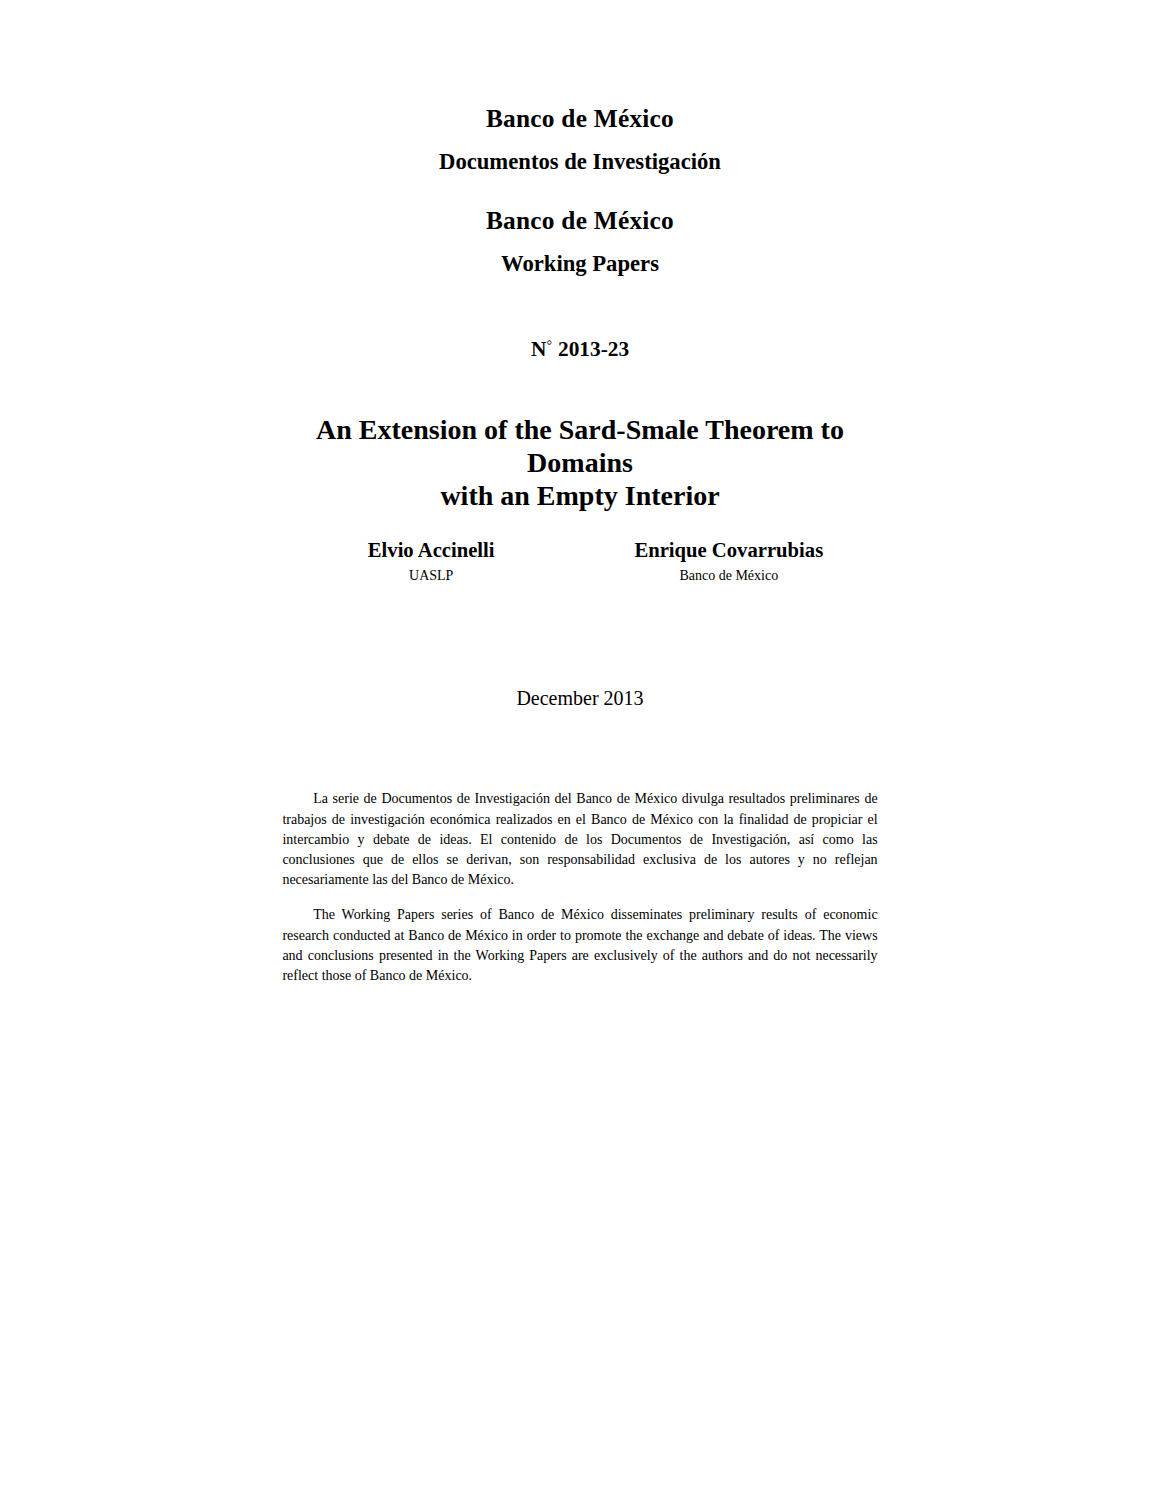Banco de México
Documentos de Investigación
Banco de México
Working Papers
N◦ 2013-23
An Extension of the Sard-Smale Theorem to Domains
with an Empty Interior
| Elvio Accinelli UASLP | Enrique Covarrubias Banco de México |
December 2013
La serie de Documentos de Investigación del Banco de México divulga resultados preliminares de trabajos de investigación económica realizados en el Banco de México con la finalidad de propiciar el intercambio y debate de ideas. El contenido de los Documentos de Investigación, así como las conclusiones que de ellos se derivan, son responsabilidad exclusiva de los autores y no reflejan necesariamente las del Banco de México.
The Working Papers series of Banco de México disseminates preliminary results of economic research conducted at Banco de México in order to promote the exchange and debate of ideas. The views and conclusions presented in the Working Papers are exclusively of the authors and do not necessarily reflect those of Banco de México.